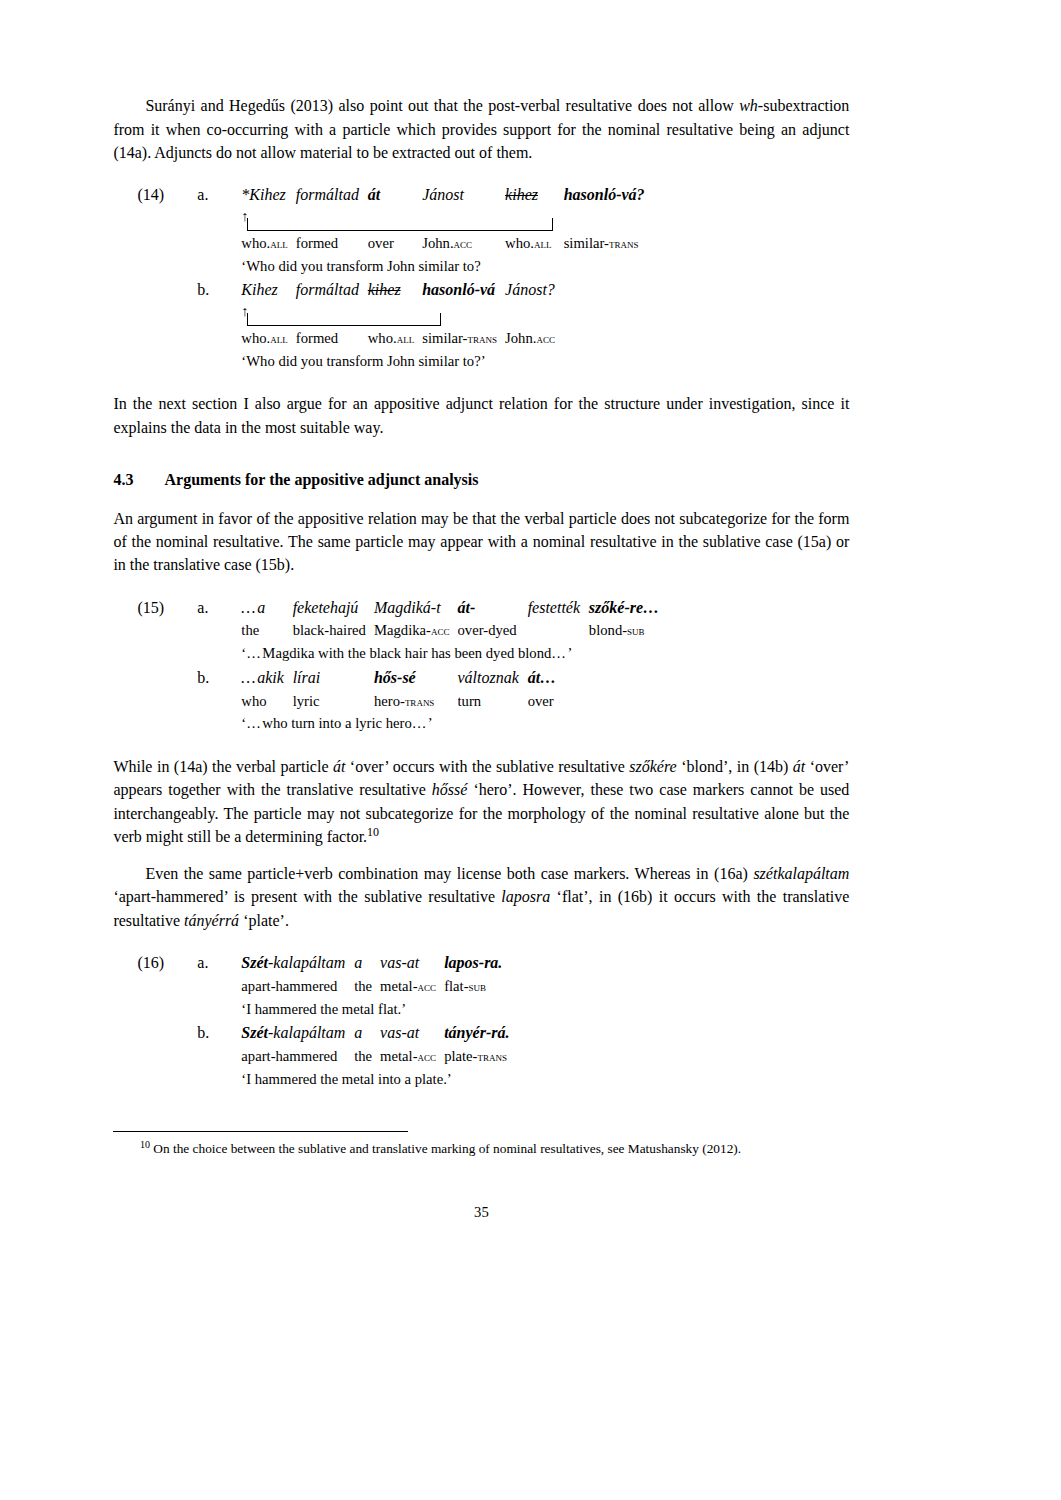Surányi and Hegedűs (2013) also point out that the post-verbal resultative does not allow wh-subextraction from it when co-occurring with a particle which provides support for the nominal resultative being an adjunct (14a). Adjuncts do not allow material to be extracted out of them.
| (14) | a. | *Kihez | formáltad | át | Jánost | kihez | hasonló-vá? |
| | | ↑ |
| | | who. all | formed | over | John. acc | who. all | similar- trans |
| | | ‘Who did you transform John similar to? |
| | b. | Kihez | formáltad | kihez | hasonló-vá | Jánost? | |
| | | ↑ |
| | | who. all | formed | who. all | similar- trans | John. acc | |
| | | ‘Who did you transform John similar to?’ |
In the next section I also argue for an appositive adjunct relation for the structure under investigation, since it explains the data in the most suitable way.
4.3 Arguments for the appositive adjunct analysis
An argument in favor of the appositive relation may be that the verbal particle does not subcategorize for the form of the nominal resultative. The same particle may appear with a nominal resultative in the sublative case (15a) or in the translative case (15b).
| (15) | a. | … a | feketehajú | Magdiká-t | át- | festették | szőké-re … |
| | | the | black-haired | Magdika- acc | over-dyed | blond- sub |
| | | ‘ … Magdika with the black hair has been dyed blond … ’ |
| | b. | … akik | lírai | hős-sé | változnak | át … | |
| | | who | lyric | hero- trans | turn | over | |
| | | ‘ … who turn into a lyric hero … ’ |
While in (14a) the verbal particle át ‘over’ occurs with the sublative resultative szőkére ‘blond’, in (14b) át ‘over’ appears together with the translative resultative hőssé ‘hero’. However, these two case markers cannot be used interchangeably. The particle may not subcategorize for the morphology of the nominal resultative alone but the verb might still be a determining factor.10
Even the same particle+verb combination may license both case markers. Whereas in (16a) szétkalapáltam ‘apart-hammered’ is present with the sublative resultative laposra ‘flat’, in (16b) it occurs with the translative resultative tányérrá ‘plate’.
| (16) | a. | Szét -kalapáltam | a | vas-at | lapos-ra. |
| | | apart-hammered | the | metal- acc | flat- sub |
| | | ‘I hammered the metal flat.’ |
| | b. | Szét -kalapáltam | a | vas-at | tányér-rá. |
| | | apart-hammered | the | metal- acc | plate- trans |
| | | ‘I hammered the metal into a plate.’ |
10 On the choice between the sublative and translative marking of nominal resultatives, see Matushansky (2012).
35